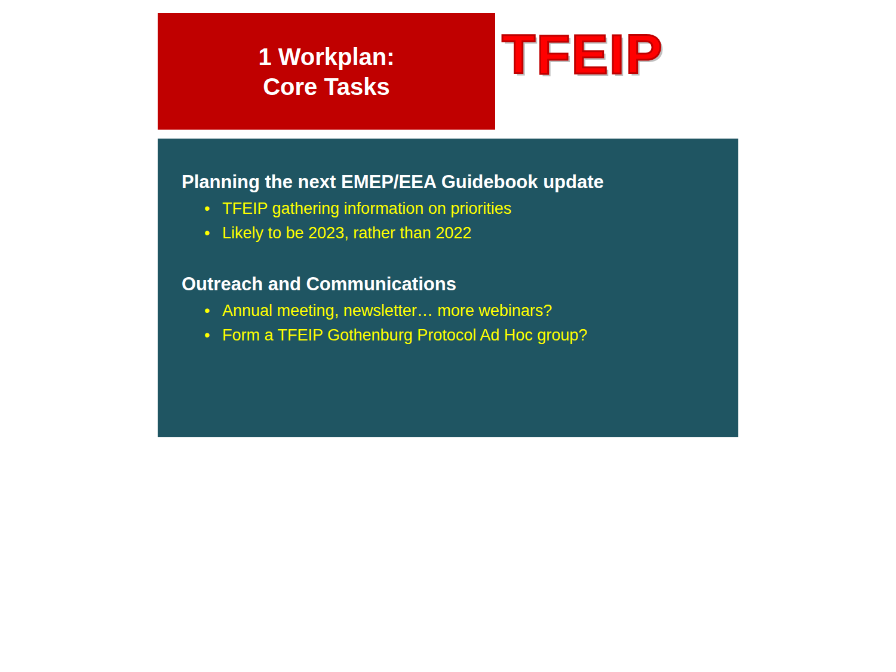1 Workplan:
Core Tasks
TFEIP
Planning the next EMEP/EEA Guidebook update
TFEIP gathering information on priorities
Likely to be 2023, rather than 2022
Outreach and Communications
Annual meeting, newsletter… more webinars?
Form a TFEIP Gothenburg Protocol Ad Hoc group?